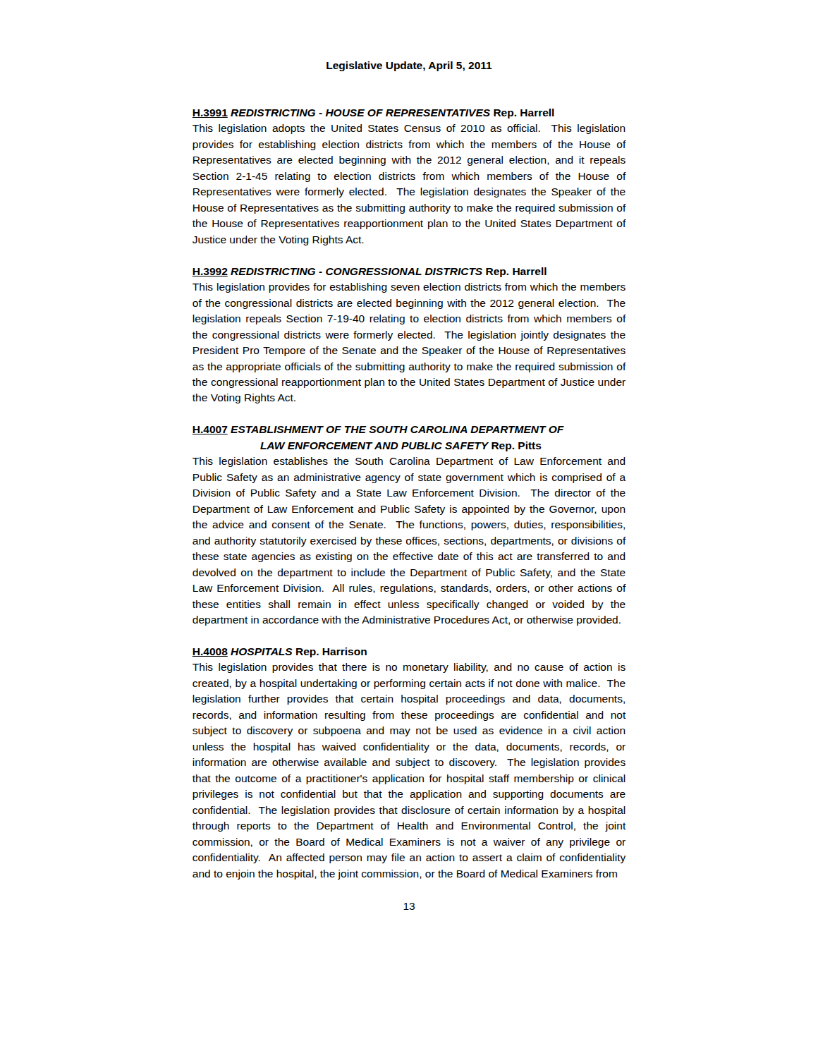Legislative Update, April 5, 2011
H.3991 REDISTRICTING - HOUSE OF REPRESENTATIVES Rep. Harrell
This legislation adopts the United States Census of 2010 as official. This legislation provides for establishing election districts from which the members of the House of Representatives are elected beginning with the 2012 general election, and it repeals Section 2-1-45 relating to election districts from which members of the House of Representatives were formerly elected. The legislation designates the Speaker of the House of Representatives as the submitting authority to make the required submission of the House of Representatives reapportionment plan to the United States Department of Justice under the Voting Rights Act.
H.3992 REDISTRICTING - CONGRESSIONAL DISTRICTS Rep. Harrell
This legislation provides for establishing seven election districts from which the members of the congressional districts are elected beginning with the 2012 general election. The legislation repeals Section 7-19-40 relating to election districts from which members of the congressional districts were formerly elected. The legislation jointly designates the President Pro Tempore of the Senate and the Speaker of the House of Representatives as the appropriate officials of the submitting authority to make the required submission of the congressional reapportionment plan to the United States Department of Justice under the Voting Rights Act.
H.4007 ESTABLISHMENT OF THE SOUTH CAROLINA DEPARTMENT OF LAW ENFORCEMENT AND PUBLIC SAFETY Rep. Pitts
This legislation establishes the South Carolina Department of Law Enforcement and Public Safety as an administrative agency of state government which is comprised of a Division of Public Safety and a State Law Enforcement Division. The director of the Department of Law Enforcement and Public Safety is appointed by the Governor, upon the advice and consent of the Senate. The functions, powers, duties, responsibilities, and authority statutorily exercised by these offices, sections, departments, or divisions of these state agencies as existing on the effective date of this act are transferred to and devolved on the department to include the Department of Public Safety, and the State Law Enforcement Division. All rules, regulations, standards, orders, or other actions of these entities shall remain in effect unless specifically changed or voided by the department in accordance with the Administrative Procedures Act, or otherwise provided.
H.4008 HOSPITALS Rep. Harrison
This legislation provides that there is no monetary liability, and no cause of action is created, by a hospital undertaking or performing certain acts if not done with malice. The legislation further provides that certain hospital proceedings and data, documents, records, and information resulting from these proceedings are confidential and not subject to discovery or subpoena and may not be used as evidence in a civil action unless the hospital has waived confidentiality or the data, documents, records, or information are otherwise available and subject to discovery. The legislation provides that the outcome of a practitioner's application for hospital staff membership or clinical privileges is not confidential but that the application and supporting documents are confidential. The legislation provides that disclosure of certain information by a hospital through reports to the Department of Health and Environmental Control, the joint commission, or the Board of Medical Examiners is not a waiver of any privilege or confidentiality. An affected person may file an action to assert a claim of confidentiality and to enjoin the hospital, the joint commission, or the Board of Medical Examiners from
13